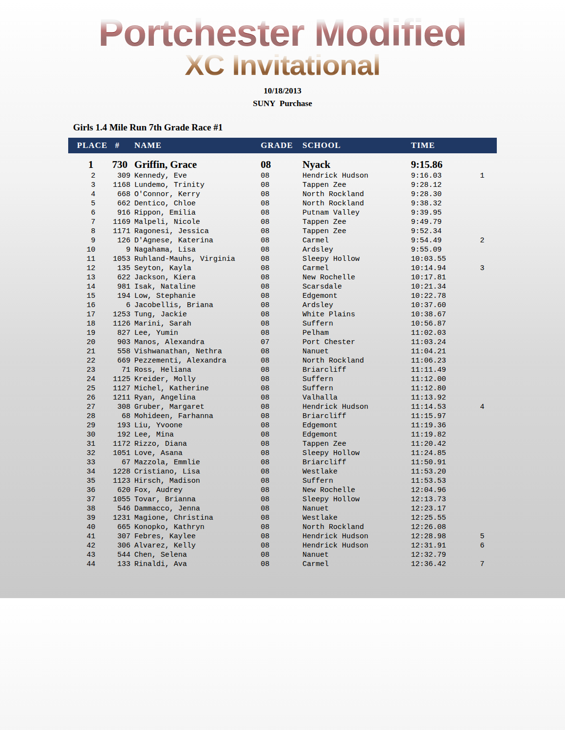Portchester Modified
XC Invitational
10/18/2013
SUNY Purchase
Girls 1.4 Mile Run 7th Grade Race #1
| PLACE # | NAME | GRADE | SCHOOL | TIME | |
| --- | --- | --- | --- | --- | --- |
| 1 | 730 | Griffin, Grace | 08 | Nyack | 9:15.86 | |
| 2 | 309 | Kennedy, Eve | 08 | Hendrick Hudson | 9:16.03 | 1 |
| 3 | 1168 | Lundemo, Trinity | 08 | Tappen Zee | 9:28.12 | |
| 4 | 668 | O'Connor, Kerry | 08 | North Rockland | 9:28.30 | |
| 5 | 662 | Dentico, Chloe | 08 | North Rockland | 9:38.32 | |
| 6 | 916 | Rippon, Emilia | 08 | Putnam Valley | 9:39.95 | |
| 7 | 1169 | Malpeli, Nicole | 08 | Tappen Zee | 9:49.79 | |
| 8 | 1171 | Ragonesi, Jessica | 08 | Tappen Zee | 9:52.34 | |
| 9 | 126 | D'Agnese, Katerina | 08 | Carmel | 9:54.49 | 2 |
| 10 | 9 | Nagahama, Lisa | 08 | Ardsley | 9:55.09 | |
| 11 | 1053 | Ruhland-Mauhs, Virginia | 08 | Sleepy Hollow | 10:03.55 | |
| 12 | 135 | Seyton, Kayla | 08 | Carmel | 10:14.94 | 3 |
| 13 | 622 | Jackson, Kiera | 08 | New Rochelle | 10:17.81 | |
| 14 | 981 | Isak, Nataline | 08 | Scarsdale | 10:21.34 | |
| 15 | 194 | Low, Stephanie | 08 | Edgemont | 10:22.78 | |
| 16 | 6 | Jacobellis, Briana | 08 | Ardsley | 10:37.60 | |
| 17 | 1253 | Tung, Jackie | 08 | White Plains | 10:38.67 | |
| 18 | 1126 | Marini, Sarah | 08 | Suffern | 10:56.87 | |
| 19 | 827 | Lee, Yumin | 08 | Pelham | 11:02.03 | |
| 20 | 903 | Manos, Alexandra | 07 | Port Chester | 11:03.24 | |
| 21 | 558 | Vishwanathan, Nethra | 08 | Nanuet | 11:04.21 | |
| 22 | 669 | Pezzementi, Alexandra | 08 | North Rockland | 11:06.23 | |
| 23 | 71 | Ross, Heliana | 08 | Briarcliff | 11:11.49 | |
| 24 | 1125 | Kreider, Molly | 08 | Suffern | 11:12.00 | |
| 25 | 1127 | Michel, Katherine | 08 | Suffern | 11:12.80 | |
| 26 | 1211 | Ryan, Angelina | 08 | Valhalla | 11:13.92 | |
| 27 | 308 | Gruber, Margaret | 08 | Hendrick Hudson | 11:14.53 | 4 |
| 28 | 68 | Mohideen, Farhanna | 08 | Briarcliff | 11:15.97 | |
| 29 | 193 | Liu, Yvoone | 08 | Edgemont | 11:19.36 | |
| 30 | 192 | Lee, Mina | 08 | Edgemont | 11:19.82 | |
| 31 | 1172 | Rizzo, Diana | 08 | Tappen Zee | 11:20.42 | |
| 32 | 1051 | Love, Asana | 08 | Sleepy Hollow | 11:24.85 | |
| 33 | 67 | Mazzola, Emmlie | 08 | Briarcliff | 11:50.91 | |
| 34 | 1228 | Cristiano, Lisa | 08 | Westlake | 11:53.20 | |
| 35 | 1123 | Hirsch, Madison | 08 | Suffern | 11:53.53 | |
| 36 | 620 | Fox, Audrey | 08 | New Rochelle | 12:04.96 | |
| 37 | 1055 | Tovar, Brianna | 08 | Sleepy Hollow | 12:13.73 | |
| 38 | 546 | Dammacco, Jenna | 08 | Nanuet | 12:23.17 | |
| 39 | 1231 | Magione, Christina | 08 | Westlake | 12:25.55 | |
| 40 | 665 | Konopko, Kathryn | 08 | North Rockland | 12:26.08 | |
| 41 | 307 | Febres, Kaylee | 08 | Hendrick Hudson | 12:28.98 | 5 |
| 42 | 306 | Alvarez, Kelly | 08 | Hendrick Hudson | 12:31.91 | 6 |
| 43 | 544 | Chen, Selena | 08 | Nanuet | 12:32.79 | |
| 44 | 133 | Rinaldi, Ava | 08 | Carmel | 12:36.42 | 7 |